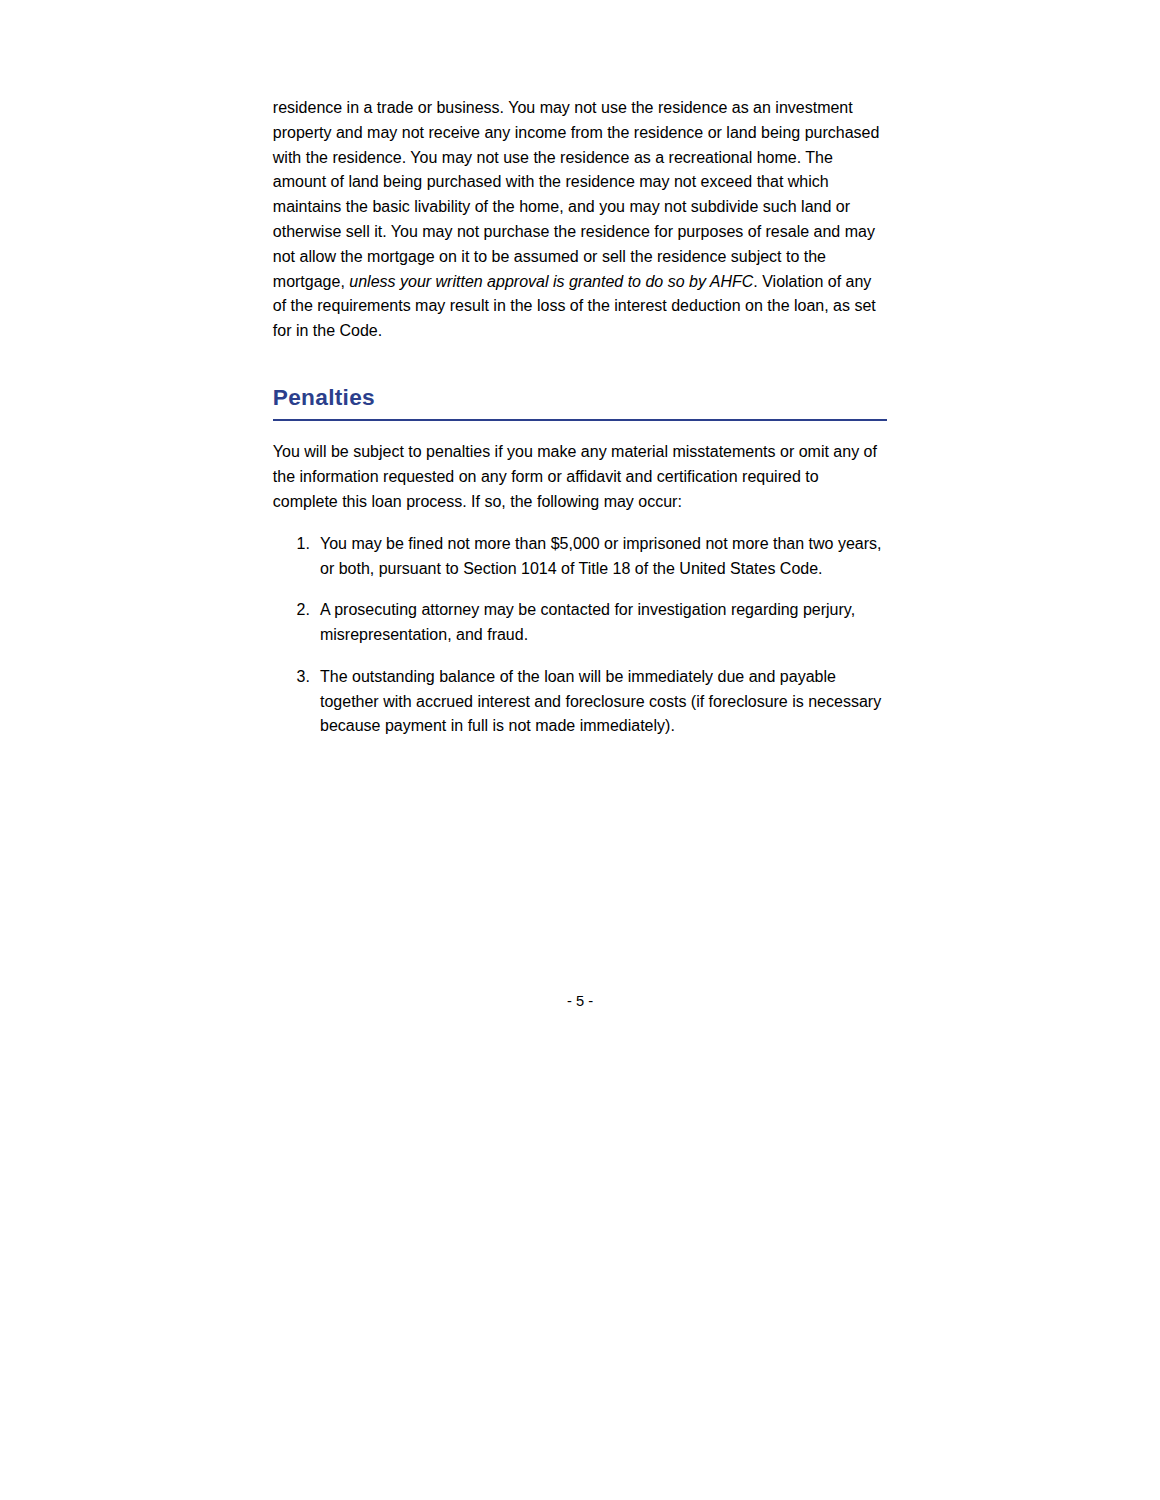residence in a trade or business. You may not use the residence as an investment property and may not receive any income from the residence or land being purchased with the residence. You may not use the residence as a recreational home. The amount of land being purchased with the residence may not exceed that which maintains the basic livability of the home, and you may not subdivide such land or otherwise sell it. You may not purchase the residence for purposes of resale and may not allow the mortgage on it to be assumed or sell the residence subject to the mortgage, unless your written approval is granted to do so by AHFC. Violation of any of the requirements may result in the loss of the interest deduction on the loan, as set for in the Code.
Penalties
You will be subject to penalties if you make any material misstatements or omit any of the information requested on any form or affidavit and certification required to complete this loan process. If so, the following may occur:
You may be fined not more than $5,000 or imprisoned not more than two years, or both, pursuant to Section 1014 of Title 18 of the United States Code.
A prosecuting attorney may be contacted for investigation regarding perjury, misrepresentation, and fraud.
The outstanding balance of the loan will be immediately due and payable together with accrued interest and foreclosure costs (if foreclosure is necessary because payment in full is not made immediately).
- 5 -